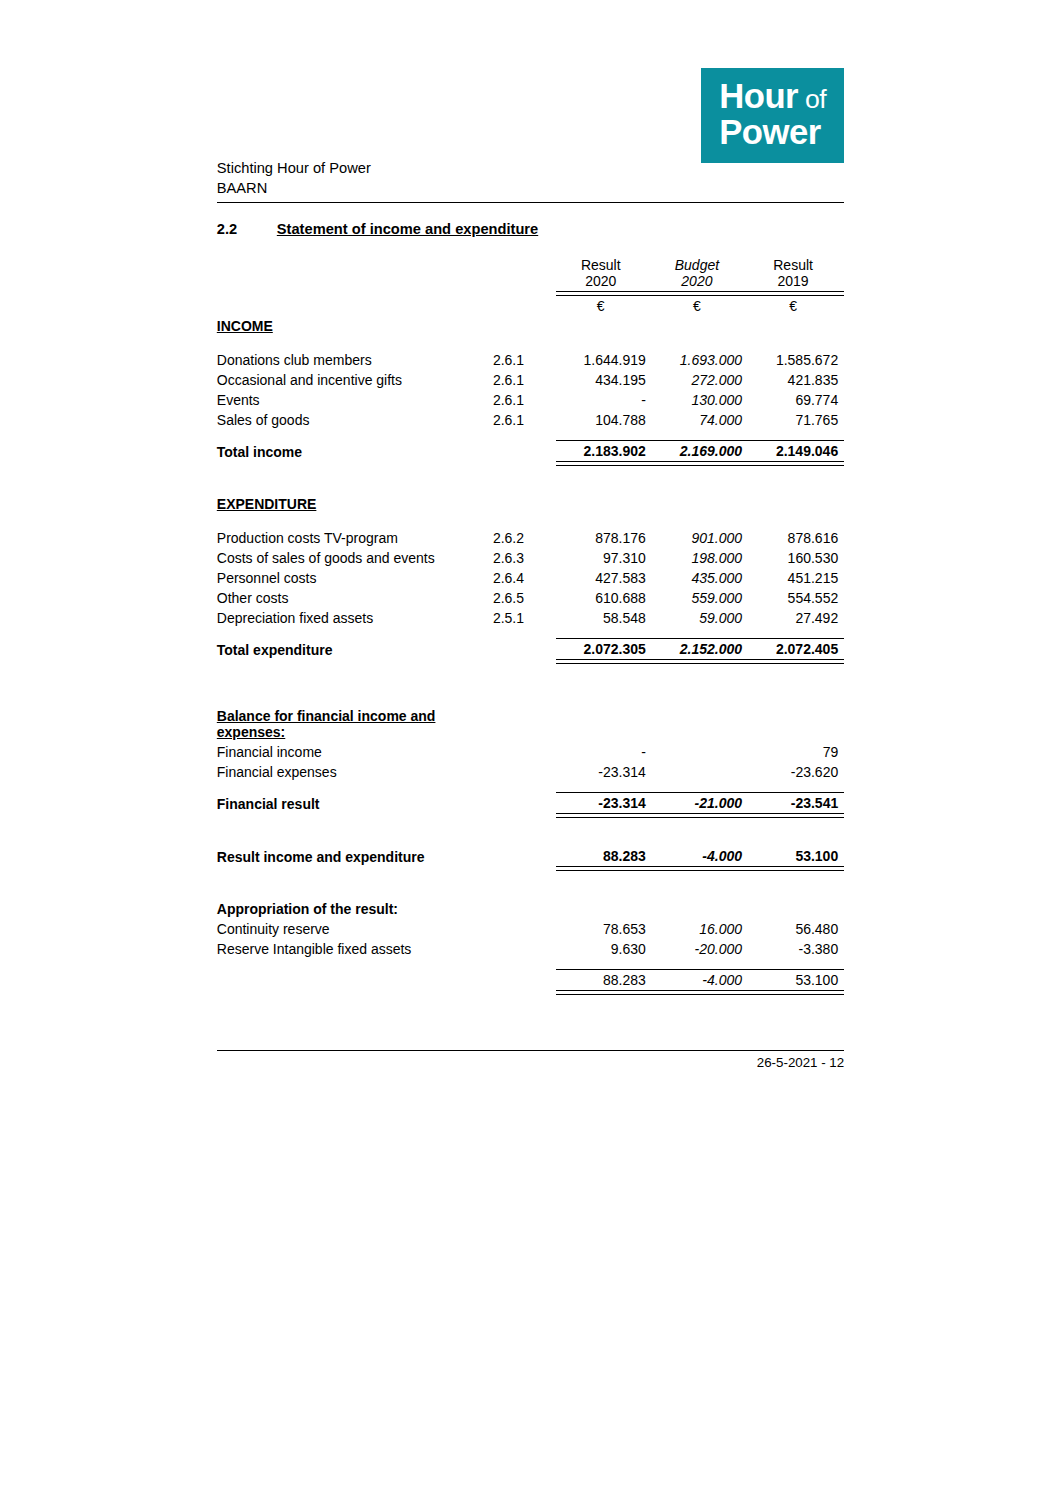Hour of Power
Stichting Hour of Power
BAARN
2.2 Statement of income and expenditure
| | | Result 2020 | Budget 2020 | Result 2019 |
| | | € | € | € |
| INCOME | | | | |
| Donations club members | 2.6.1 | 1.644.919 | 1.693.000 | 1.585.672 |
| Occasional and incentive gifts | 2.6.1 | 434.195 | 272.000 | 421.835 |
| Events | 2.6.1 | - | 130.000 | 69.774 |
| Sales of goods | 2.6.1 | 104.788 | 74.000 | 71.765 |
| Total income | | 2.183.902 | 2.169.000 | 2.149.046 |
| EXPENDITURE | | | | |
| Production costs TV-program | 2.6.2 | 878.176 | 901.000 | 878.616 |
| Costs of sales of goods and events | 2.6.3 | 97.310 | 198.000 | 160.530 |
| Personnel costs | 2.6.4 | 427.583 | 435.000 | 451.215 |
| Other costs | 2.6.5 | 610.688 | 559.000 | 554.552 |
| Depreciation fixed assets | 2.5.1 | 58.548 | 59.000 | 27.492 |
| Total expenditure | | 2.072.305 | 2.152.000 | 2.072.405 |
| Balance for financial income and expenses: | | | | |
| Financial income | | - | | 79 |
| Financial expenses | | -23.314 | | -23.620 |
| Financial result | | -23.314 | -21.000 | -23.541 |
| Result income and expenditure | | 88.283 | -4.000 | 53.100 |
| Appropriation of the result: | | | | |
| Continuity reserve | | 78.653 | 16.000 | 56.480 |
| Reserve Intangible fixed assets | | 9.630 | -20.000 | -3.380 |
| | | 88.283 | -4.000 | 53.100 |
26-5-2021 - 12